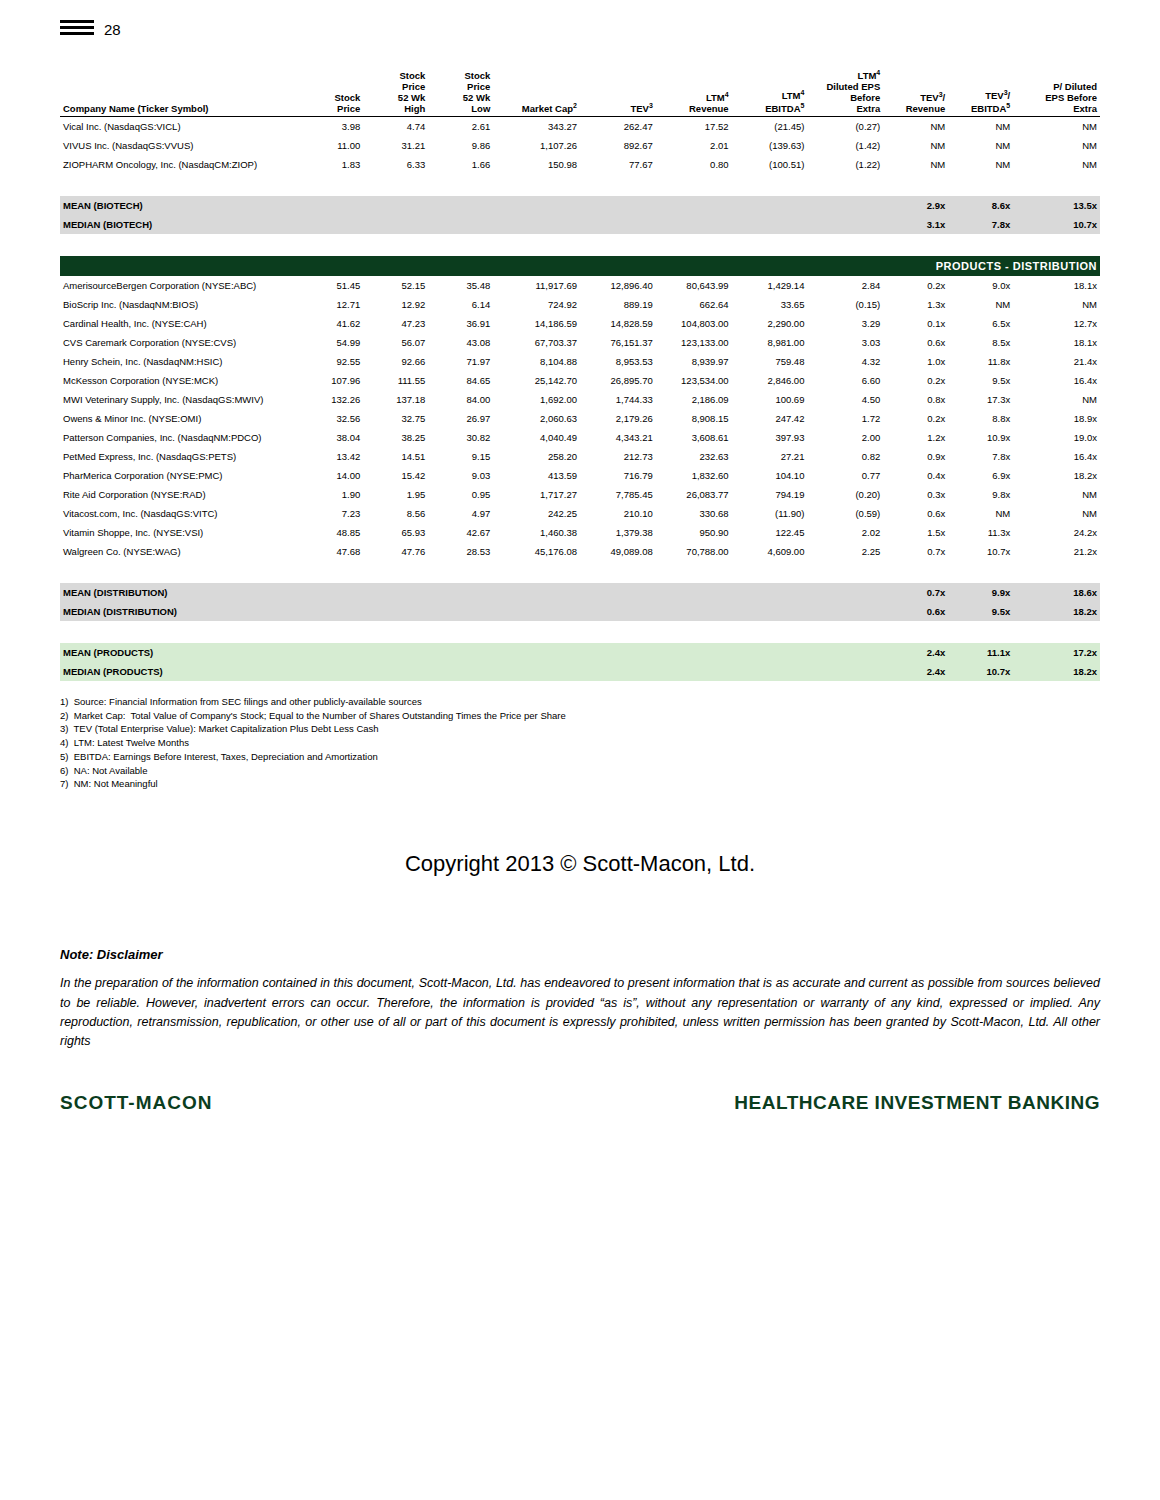28
| Company Name (Ticker Symbol) | Stock Price | Stock Price 52 Wk High | Stock Price 52 Wk Low | Market Cap 2 | TEV 3 | LTM 4 Revenue | LTM 4 EBITDA 5 | LTM 4 Diluted EPS Before Extra | TEV 3 / Revenue | TEV 3 / EBITDA 5 | P/ Diluted EPS Before Extra |
| --- | --- | --- | --- | --- | --- | --- | --- | --- | --- | --- | --- |
| Vical Inc. (NasdaqGS:VICL) | 3.98 | 4.74 | 2.61 | 343.27 | 262.47 | 17.52 | (21.45) | (0.27) | NM | NM | NM |
| VIVUS Inc. (NasdaqGS:VVUS) | 11.00 | 31.21 | 9.86 | 1,107.26 | 892.67 | 2.01 | (139.63) | (1.42) | NM | NM | NM |
| ZIOPHARM Oncology, Inc. (NasdaqCM:ZIOP) | 1.83 | 6.33 | 1.66 | 150.98 | 77.67 | 0.80 | (100.51) | (1.22) | NM | NM | NM |
| MEAN (BIOTECH) | | | | | | | | | 2.9x | 8.6x | 13.5x |
| MEDIAN (BIOTECH) | | | | | | | | | 3.1x | 7.8x | 10.7x |
| PRODUCTS - DISTRIBUTION |
| AmerisourceBergen Corporation (NYSE:ABC) | 51.45 | 52.15 | 35.48 | 11,917.69 | 12,896.40 | 80,643.99 | 1,429.14 | 2.84 | 0.2x | 9.0x | 18.1x |
| BioScrip Inc. (NasdaqNM:BIOS) | 12.71 | 12.92 | 6.14 | 724.92 | 889.19 | 662.64 | 33.65 | (0.15) | 1.3x | NM | NM |
| Cardinal Health, Inc. (NYSE:CAH) | 41.62 | 47.23 | 36.91 | 14,186.59 | 14,828.59 | 104,803.00 | 2,290.00 | 3.29 | 0.1x | 6.5x | 12.7x |
| CVS Caremark Corporation (NYSE:CVS) | 54.99 | 56.07 | 43.08 | 67,703.37 | 76,151.37 | 123,133.00 | 8,981.00 | 3.03 | 0.6x | 8.5x | 18.1x |
| Henry Schein, Inc. (NasdaqNM:HSIC) | 92.55 | 92.66 | 71.97 | 8,104.88 | 8,953.53 | 8,939.97 | 759.48 | 4.32 | 1.0x | 11.8x | 21.4x |
| McKesson Corporation (NYSE:MCK) | 107.96 | 111.55 | 84.65 | 25,142.70 | 26,895.70 | 123,534.00 | 2,846.00 | 6.60 | 0.2x | 9.5x | 16.4x |
| MWI Veterinary Supply, Inc. (NasdaqGS:MWIV) | 132.26 | 137.18 | 84.00 | 1,692.00 | 1,744.33 | 2,186.09 | 100.69 | 4.50 | 0.8x | 17.3x | NM |
| Owens & Minor Inc. (NYSE:OMI) | 32.56 | 32.75 | 26.97 | 2,060.63 | 2,179.26 | 8,908.15 | 247.42 | 1.72 | 0.2x | 8.8x | 18.9x |
| Patterson Companies, Inc. (NasdaqNM:PDCO) | 38.04 | 38.25 | 30.82 | 4,040.49 | 4,343.21 | 3,608.61 | 397.93 | 2.00 | 1.2x | 10.9x | 19.0x |
| PetMed Express, Inc. (NasdaqGS:PETS) | 13.42 | 14.51 | 9.15 | 258.20 | 212.73 | 232.63 | 27.21 | 0.82 | 0.9x | 7.8x | 16.4x |
| PharMerica Corporation (NYSE:PMC) | 14.00 | 15.42 | 9.03 | 413.59 | 716.79 | 1,832.60 | 104.10 | 0.77 | 0.4x | 6.9x | 18.2x |
| Rite Aid Corporation (NYSE:RAD) | 1.90 | 1.95 | 0.95 | 1,717.27 | 7,785.45 | 26,083.77 | 794.19 | (0.20) | 0.3x | 9.8x | NM |
| Vitacost.com, Inc. (NasdaqGS:VITC) | 7.23 | 8.56 | 4.97 | 242.25 | 210.10 | 330.68 | (11.90) | (0.59) | 0.6x | NM | NM |
| Vitamin Shoppe, Inc. (NYSE:VSI) | 48.85 | 65.93 | 42.67 | 1,460.38 | 1,379.38 | 950.90 | 122.45 | 2.02 | 1.5x | 11.3x | 24.2x |
| Walgreen Co. (NYSE:WAG) | 47.68 | 47.76 | 28.53 | 45,176.08 | 49,089.08 | 70,788.00 | 4,609.00 | 2.25 | 0.7x | 10.7x | 21.2x |
| MEAN (DISTRIBUTION) | | | | | | | | | 0.7x | 9.9x | 18.6x |
| MEDIAN (DISTRIBUTION) | | | | | | | | | 0.6x | 9.5x | 18.2x |
| MEAN (PRODUCTS) | | | | | | | | | 2.4x | 11.1x | 17.2x |
| MEDIAN (PRODUCTS) | | | | | | | | | 2.4x | 10.7x | 18.2x |
1) Source: Financial Information from SEC filings and other publicly-available sources
2) Market Cap: Total Value of Company's Stock; Equal to the Number of Shares Outstanding Times the Price per Share
3) TEV (Total Enterprise Value): Market Capitalization Plus Debt Less Cash
4) LTM: Latest Twelve Months
5) EBITDA: Earnings Before Interest, Taxes, Depreciation and Amortization
6) NA: Not Available
7) NM: Not Meaningful
Copyright 2013 © Scott-Macon, Ltd.
Note: Disclaimer
In the preparation of the information contained in this document, Scott-Macon, Ltd. has endeavored to present information that is as accurate and current as possible from sources believed to be reliable. However, inadvertent errors can occur. Therefore, the information is provided “as is”, without any representation or warranty of any kind, expressed or implied. Any reproduction, retransmission, republication, or other use of all or part of this document is expressly prohibited, unless written permission has been granted by Scott-Macon, Ltd. All other rights
SCOTT-MACON
HEALTHCARE INVESTMENT BANKING